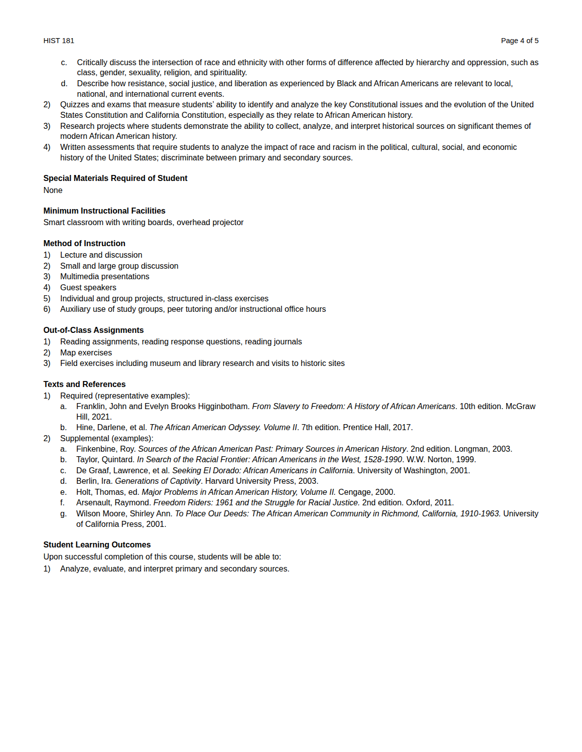HIST 181 Page 4 of 5
c. Critically discuss the intersection of race and ethnicity with other forms of difference affected by hierarchy and oppression, such as class, gender, sexuality, religion, and spirituality.
d. Describe how resistance, social justice, and liberation as experienced by Black and African Americans are relevant to local, national, and international current events.
2) Quizzes and exams that measure students’ ability to identify and analyze the key Constitutional issues and the evolution of the United States Constitution and California Constitution, especially as they relate to African American history.
3) Research projects where students demonstrate the ability to collect, analyze, and interpret historical sources on significant themes of modern African American history.
4) Written assessments that require students to analyze the impact of race and racism in the political, cultural, social, and economic history of the United States; discriminate between primary and secondary sources.
Special Materials Required of Student
None
Minimum Instructional Facilities
Smart classroom with writing boards, overhead projector
Method of Instruction
1) Lecture and discussion
2) Small and large group discussion
3) Multimedia presentations
4) Guest speakers
5) Individual and group projects, structured in-class exercises
6) Auxiliary use of study groups, peer tutoring and/or instructional office hours
Out-of-Class Assignments
1) Reading assignments, reading response questions, reading journals
2) Map exercises
3) Field exercises including museum and library research and visits to historic sites
Texts and References
1) Required (representative examples):
a. Franklin, John and Evelyn Brooks Higginbotham. From Slavery to Freedom: A History of African Americans. 10th edition. McGraw Hill, 2021.
b. Hine, Darlene, et al. The African American Odyssey. Volume II. 7th edition. Prentice Hall, 2017.
2) Supplemental (examples):
a. Finkenbine, Roy. Sources of the African American Past: Primary Sources in American History. 2nd edition. Longman, 2003.
b. Taylor, Quintard. In Search of the Racial Frontier: African Americans in the West, 1528-1990. W.W. Norton, 1999.
c. De Graaf, Lawrence, et al. Seeking El Dorado: African Americans in California. University of Washington, 2001.
d. Berlin, Ira. Generations of Captivity. Harvard University Press, 2003.
e. Holt, Thomas, ed. Major Problems in African American History, Volume II. Cengage, 2000.
f. Arsenault, Raymond. Freedom Riders: 1961 and the Struggle for Racial Justice. 2nd edition. Oxford, 2011.
g. Wilson Moore, Shirley Ann. To Place Our Deeds: The African American Community in Richmond, California, 1910-1963. University of California Press, 2001.
Student Learning Outcomes
Upon successful completion of this course, students will be able to:
1) Analyze, evaluate, and interpret primary and secondary sources.